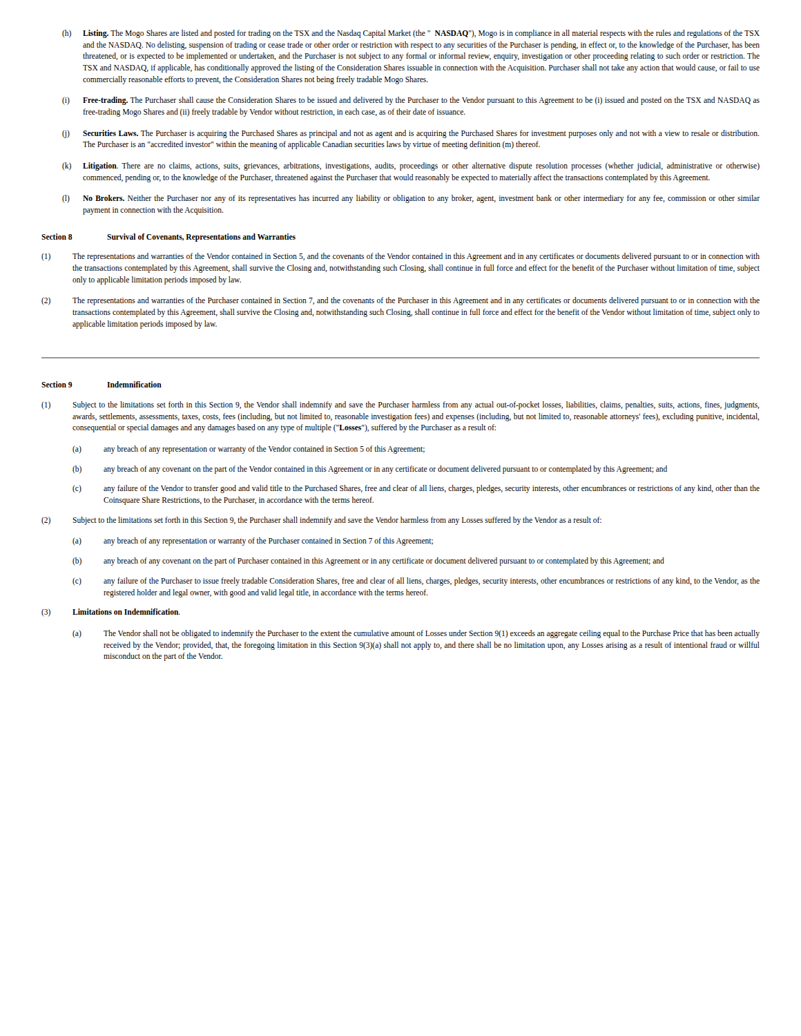(h)
Listing. The Mogo Shares are listed and posted for trading on the TSX and the Nasdaq Capital Market (the " NASDAQ"), Mogo is in compliance in all material respects with the rules and regulations of the TSX and the NASDAQ. No delisting, suspension of trading or cease trade or other order or restriction with respect to any securities of the Purchaser is pending, in effect or, to the knowledge of the Purchaser, has been threatened, or is expected to be implemented or undertaken, and the Purchaser is not subject to any formal or informal review, enquiry, investigation or other proceeding relating to such order or restriction. The TSX and NASDAQ, if applicable, has conditionally approved the listing of the Consideration Shares issuable in connection with the Acquisition. Purchaser shall not take any action that would cause, or fail to use commercially reasonable efforts to prevent, the Consideration Shares not being freely tradable Mogo Shares.
(i)
Free-trading. The Purchaser shall cause the Consideration Shares to be issued and delivered by the Purchaser to the Vendor pursuant to this Agreement to be (i) issued and posted on the TSX and NASDAQ as free-trading Mogo Shares and (ii) freely tradable by Vendor without restriction, in each case, as of their date of issuance.
(j)
Securities Laws. The Purchaser is acquiring the Purchased Shares as principal and not as agent and is acquiring the Purchased Shares for investment purposes only and not with a view to resale or distribution. The Purchaser is an "accredited investor" within the meaning of applicable Canadian securities laws by virtue of meeting definition (m) thereof.
(k)
Litigation. There are no claims, actions, suits, grievances, arbitrations, investigations, audits, proceedings or other alternative dispute resolution processes (whether judicial, administrative or otherwise) commenced, pending or, to the knowledge of the Purchaser, threatened against the Purchaser that would reasonably be expected to materially affect the transactions contemplated by this Agreement.
(l)
No Brokers. Neither the Purchaser nor any of its representatives has incurred any liability or obligation to any broker, agent, investment bank or other intermediary for any fee, commission or other similar payment in connection with the Acquisition.
Section 8
Survival of Covenants, Representations and Warranties
(1)
The representations and warranties of the Vendor contained in Section 5, and the covenants of the Vendor contained in this Agreement and in any certificates or documents delivered pursuant to or in connection with the transactions contemplated by this Agreement, shall survive the Closing and, notwithstanding such Closing, shall continue in full force and effect for the benefit of the Purchaser without limitation of time, subject only to applicable limitation periods imposed by law.
(2)
The representations and warranties of the Purchaser contained in Section 7, and the covenants of the Purchaser in this Agreement and in any certificates or documents delivered pursuant to or in connection with the transactions contemplated by this Agreement, shall survive the Closing and, notwithstanding such Closing, shall continue in full force and effect for the benefit of the Vendor without limitation of time, subject only to applicable limitation periods imposed by law.
Section 9
Indemnification
(1)
Subject to the limitations set forth in this Section 9, the Vendor shall indemnify and save the Purchaser harmless from any actual out-of-pocket losses, liabilities, claims, penalties, suits, actions, fines, judgments, awards, settlements, assessments, taxes, costs, fees (including, but not limited to, reasonable investigation fees) and expenses (including, but not limited to, reasonable attorneys' fees), excluding punitive, incidental, consequential or special damages and any damages based on any type of multiple ("Losses"), suffered by the Purchaser as a result of:
(a)
any breach of any representation or warranty of the Vendor contained in Section 5 of this Agreement;
(b)
any breach of any covenant on the part of the Vendor contained in this Agreement or in any certificate or document delivered pursuant to or contemplated by this Agreement; and
(c)
any failure of the Vendor to transfer good and valid title to the Purchased Shares, free and clear of all liens, charges, pledges, security interests, other encumbrances or restrictions of any kind, other than the Coinsquare Share Restrictions, to the Purchaser, in accordance with the terms hereof.
(2)
Subject to the limitations set forth in this Section 9, the Purchaser shall indemnify and save the Vendor harmless from any Losses suffered by the Vendor as a result of:
(a)
any breach of any representation or warranty of the Purchaser contained in Section 7 of this Agreement;
(b)
any breach of any covenant on the part of Purchaser contained in this Agreement or in any certificate or document delivered pursuant to or contemplated by this Agreement; and
(c)
any failure of the Purchaser to issue freely tradable Consideration Shares, free and clear of all liens, charges, pledges, security interests, other encumbrances or restrictions of any kind, to the Vendor, as the registered holder and legal owner, with good and valid legal title, in accordance with the terms hereof.
(3)
Limitations on Indemnification.
(a)
The Vendor shall not be obligated to indemnify the Purchaser to the extent the cumulative amount of Losses under Section 9(1) exceeds an aggregate ceiling equal to the Purchase Price that has been actually received by the Vendor; provided, that, the foregoing limitation in this Section 9(3)(a) shall not apply to, and there shall be no limitation upon, any Losses arising as a result of intentional fraud or willful misconduct on the part of the Vendor.